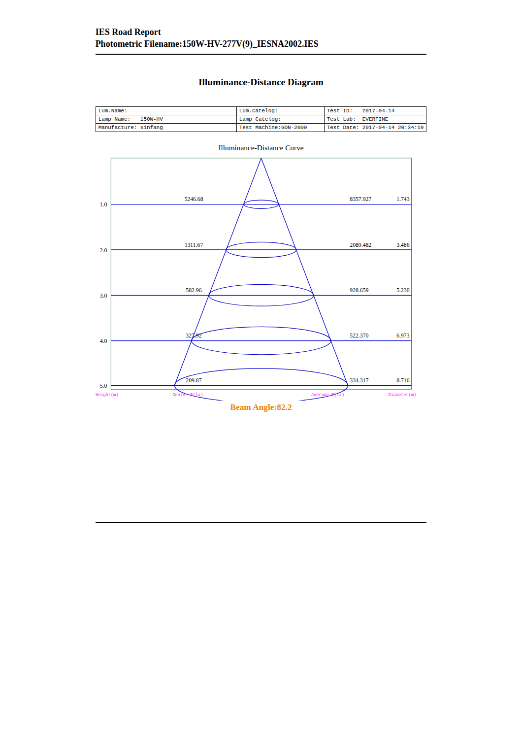IES Road Report
Photometric Filename:150W-HV-277V(9)_IESNA2002.IES
Illuminance-Distance Diagram
| Lum.Name: | Lum.Catelog: | Test ID: 2017-04-14 |
| Lamp Name: 150W-HV | Lamp Catelog: | Test Lab: EVERFINE |
| Manufacture: xinfang | Test Machine:GON-2000 | Test Date: 2017-04-14 20:34:19 |
Illuminance-Distance Curve
1.0 2.0 3.0 4.0 5.0 5246.68 1311.67 582.96 327.92 209.87 8357.927 2089.482 928.659 522.370 334.317 1.743 3.486 5.230 6.973 8.716 Height(m) Center E(lx) Average E(lx) Diameter(m)
Beam Angle:82.2